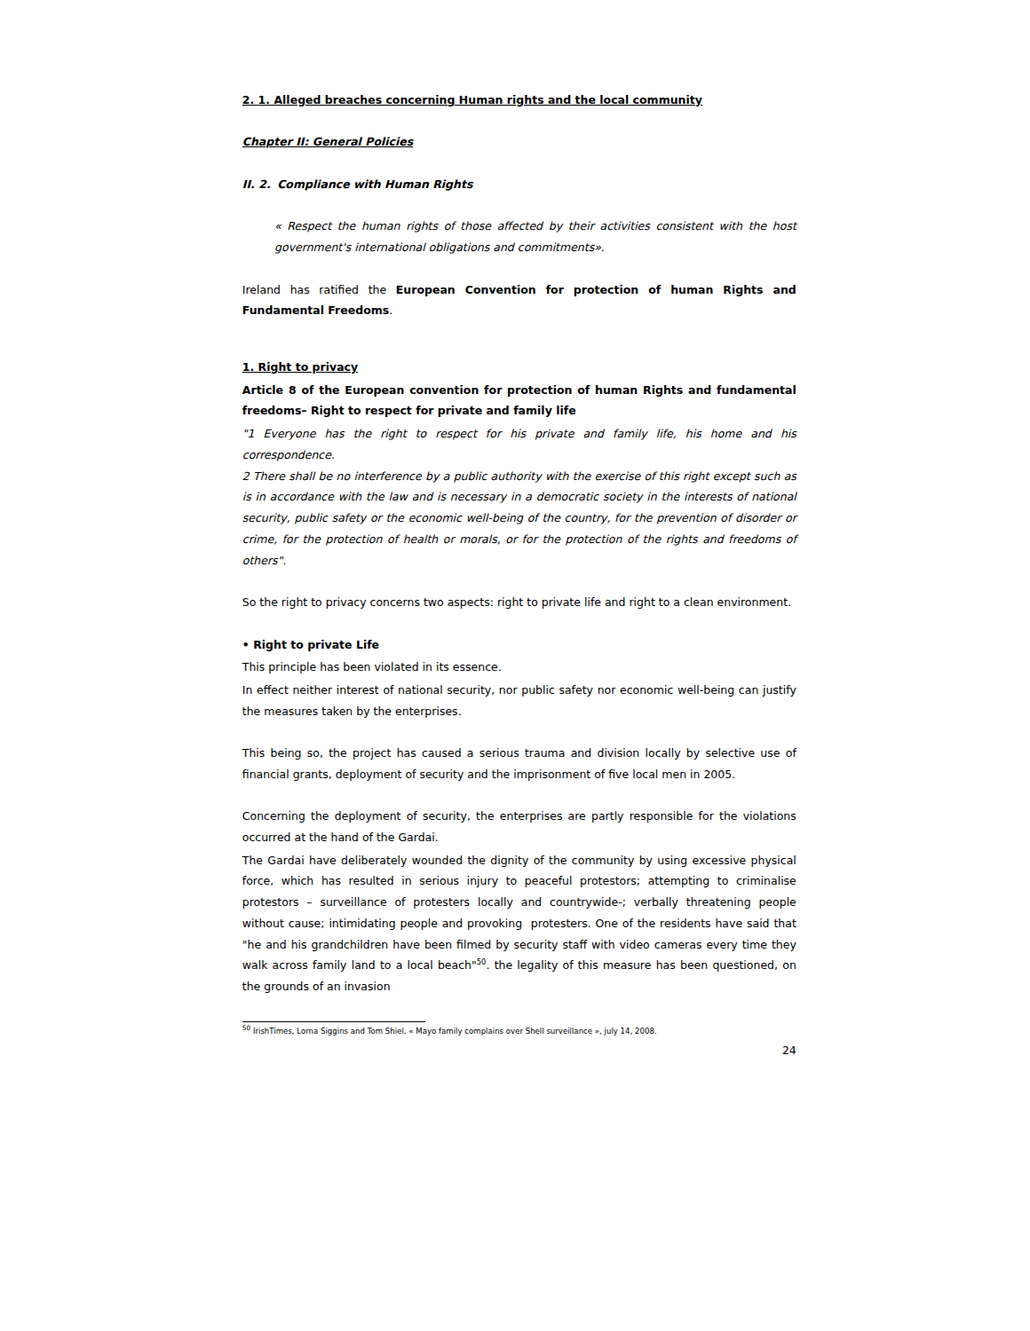2. 1. Alleged breaches concerning Human rights and the local community
Chapter II: General Policies
II. 2. Compliance with Human Rights
« Respect the human rights of those affected by their activities consistent with the host government's international obligations and commitments».
Ireland has ratified the European Convention for protection of human Rights and Fundamental Freedoms.
1. Right to privacy
Article 8 of the European convention for protection of human Rights and fundamental freedoms– Right to respect for private and family life
"1 Everyone has the right to respect for his private and family life, his home and his correspondence.
2 There shall be no interference by a public authority with the exercise of this right except such as is in accordance with the law and is necessary in a democratic society in the interests of national security, public safety or the economic well-being of the country, for the prevention of disorder or crime, for the protection of health or morals, or for the protection of the rights and freedoms of others".
So the right to privacy concerns two aspects: right to private life and right to a clean environment.
• Right to private Life
This principle has been violated in its essence.
In effect neither interest of national security, nor public safety nor economic well-being can justify the measures taken by the enterprises.
This being so, the project has caused a serious trauma and division locally by selective use of financial grants, deployment of security and the imprisonment of five local men in 2005.
Concerning the deployment of security, the enterprises are partly responsible for the violations occurred at the hand of the Gardai.
The Gardai have deliberately wounded the dignity of the community by using excessive physical force, which has resulted in serious injury to peaceful protestors; attempting to criminalise protestors – surveillance of protesters locally and countrywide-; verbally threatening people without cause; intimidating people and provoking protesters. One of the residents have said that "he and his grandchildren have been filmed by security staff with video cameras every time they walk across family land to a local beach"50. the legality of this measure has been questioned, on the grounds of an invasion
50 IrishTimes, Lorna Siggins and Tom Shiel, « Mayo family complains over Shell surveillance », july 14, 2008.
24